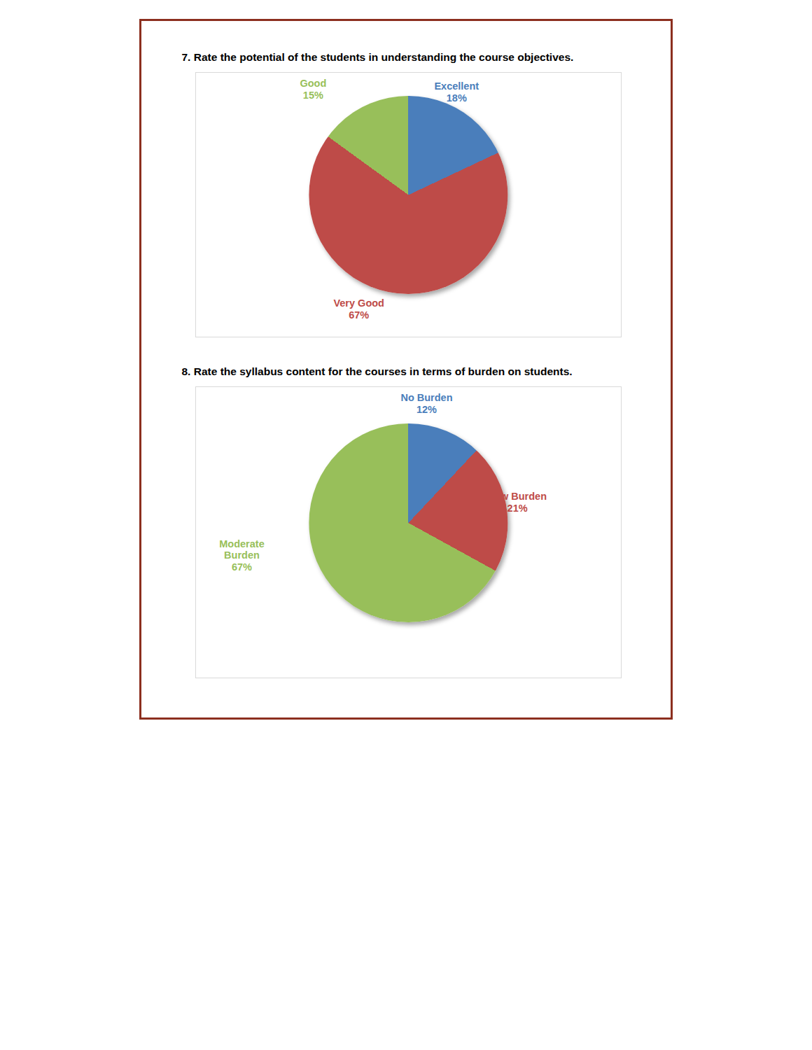Rate the potential of the students in understanding the course objectives.
Good
15%
Excellent
18%
Very Good
67%
Rate the syllabus content for the courses in terms of burden on students.
No Burden
12%
Low Burden
21%
Moderate
Burden
67%